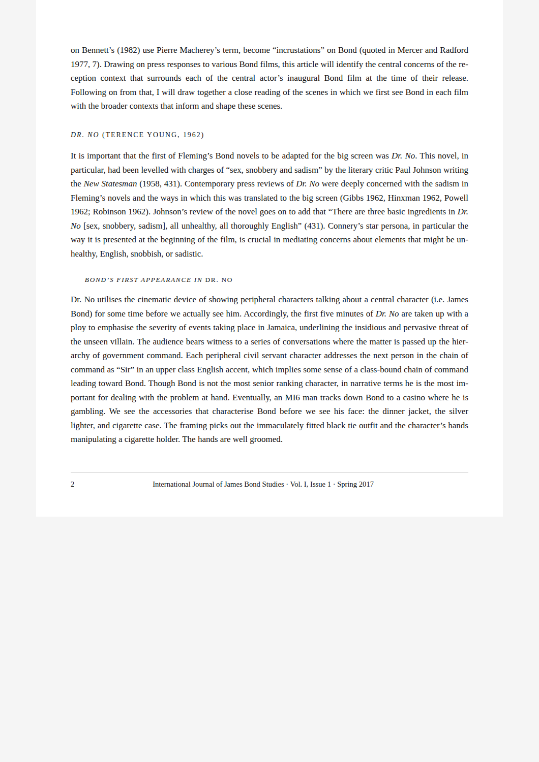on Bennett’s (1982) use Pierre Macherey’s term, become “incrustations” on Bond (quoted in Mercer and Radford 1977, 7). Drawing on press responses to various Bond films, this article will identify the central concerns of the reception context that surrounds each of the central actor’s inaugural Bond film at the time of their release. Following on from that, I will draw together a close reading of the scenes in which we first see Bond in each film with the broader contexts that inform and shape these scenes.
Dr. No (Terence Young, 1962)
It is important that the first of Fleming’s Bond novels to be adapted for the big screen was Dr. No. This novel, in particular, had been levelled with charges of “sex, snobbery and sadism” by the literary critic Paul Johnson writing the New Statesman (1958, 431). Contemporary press reviews of Dr. No were deeply concerned with the sadism in Fleming’s novels and the ways in which this was translated to the big screen (Gibbs 1962, Hinxman 1962, Powell 1962; Robinson 1962). Johnson’s review of the novel goes on to add that “There are three basic ingredients in Dr. No [sex, snobbery, sadism], all unhealthy, all thoroughly English” (431). Connery’s star persona, in particular the way it is presented at the beginning of the film, is crucial in mediating concerns about elements that might be unhealthy, English, snobbish, or sadistic.
Bond’s First Appearance in Dr. No
Dr. No utilises the cinematic device of showing peripheral characters talking about a central character (i.e. James Bond) for some time before we actually see him. Accordingly, the first five minutes of Dr. No are taken up with a ploy to emphasise the severity of events taking place in Jamaica, underlining the insidious and pervasive threat of the unseen villain. The audience bears witness to a series of conversations where the matter is passed up the hierarchy of government command. Each peripheral civil servant character addresses the next person in the chain of command as “Sir” in an upper class English accent, which implies some sense of a class-bound chain of command leading toward Bond. Though Bond is not the most senior ranking character, in narrative terms he is the most important for dealing with the problem at hand. Eventually, an MI6 man tracks down Bond to a casino where he is gambling. We see the accessories that characterise Bond before we see his face: the dinner jacket, the silver lighter, and cigarette case. The framing picks out the immaculately fitted black tie outfit and the character’s hands manipulating a cigarette holder. The hands are well groomed.
2 International Journal of James Bond Studies · Vol. I, Issue 1 · Spring 2017